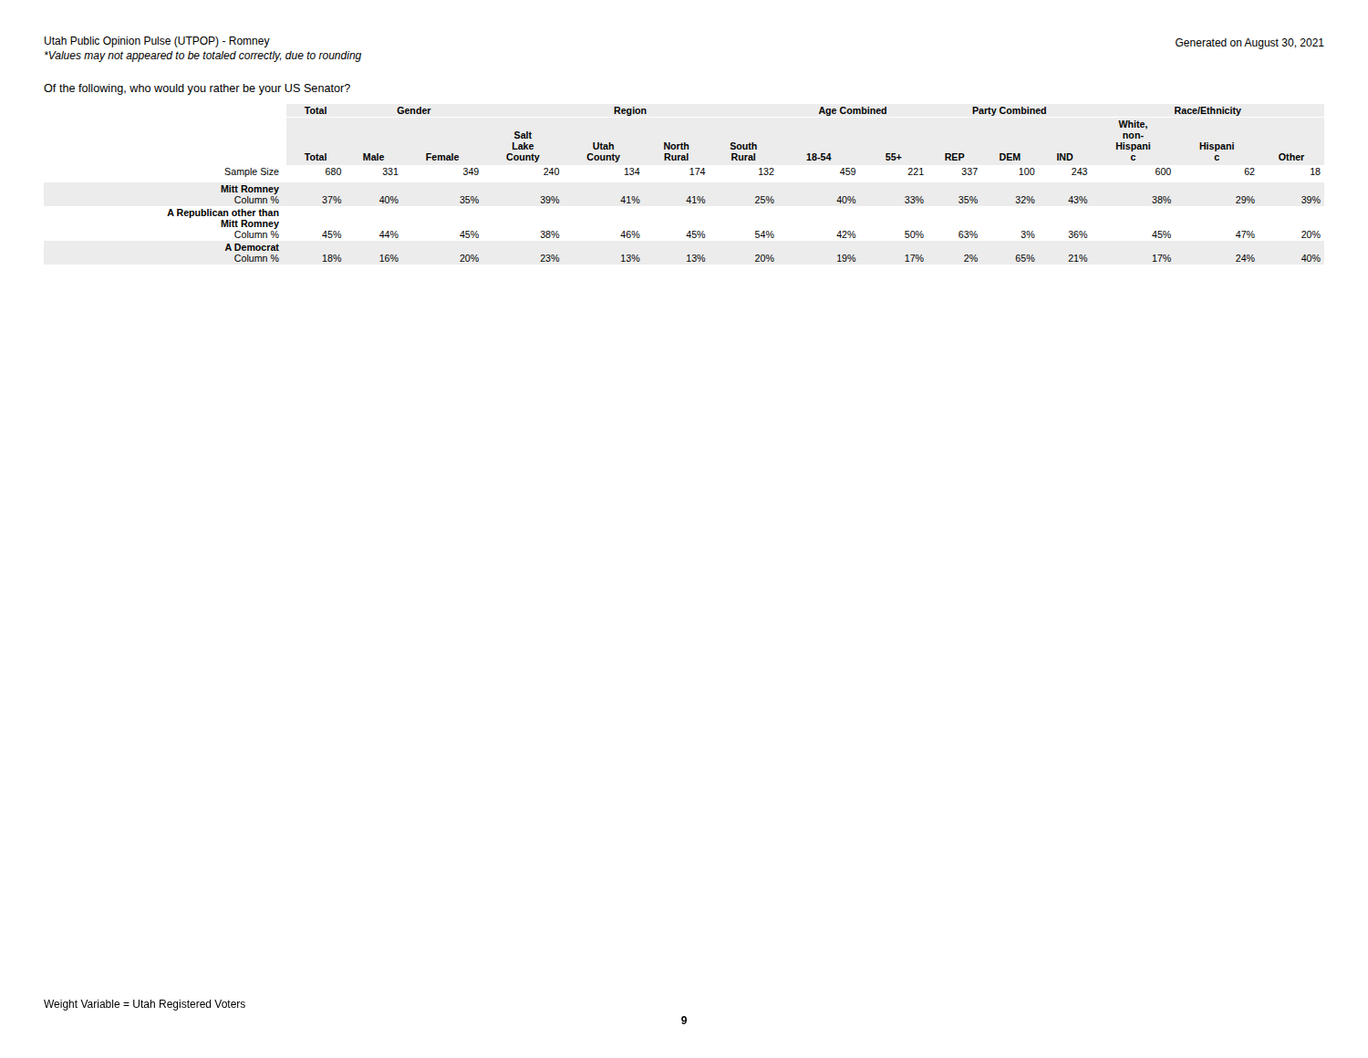Utah Public Opinion Pulse (UTPOP) - Romney
*Values may not appeared to be totaled correctly, due to rounding
Generated on August 30, 2021
Of the following, who would you rather be your US Senator?
| | Total | Gender | Region | Age Combined | Party Combined | Race/Ethnicity |
| --- | --- | --- | --- | --- | --- | --- |
| | Total | Male | Female | Salt Lake County | Utah County | North Rural | South Rural | 18-54 | 55+ | REP | DEM | IND | White, non- Hispani c | Hispani c | Other |
| Sample Size | 680 | 331 | 349 | 240 | 134 | 174 | 132 | 459 | 221 | 337 | 100 | 243 | 600 | 62 | 18 |
| Mitt Romney Column % | 37% | 40% | 35% | 39% | 41% | 41% | 25% | 40% | 33% | 35% | 32% | 43% | 38% | 29% | 39% |
| A Republican other than Mitt Romney Column % | 45% | 44% | 45% | 38% | 46% | 45% | 54% | 42% | 50% | 63% | 3% | 36% | 45% | 47% | 20% |
| A Democrat Column % | 18% | 16% | 20% | 23% | 13% | 13% | 20% | 19% | 17% | 2% | 65% | 21% | 17% | 24% | 40% |
Weight Variable = Utah Registered Voters
9